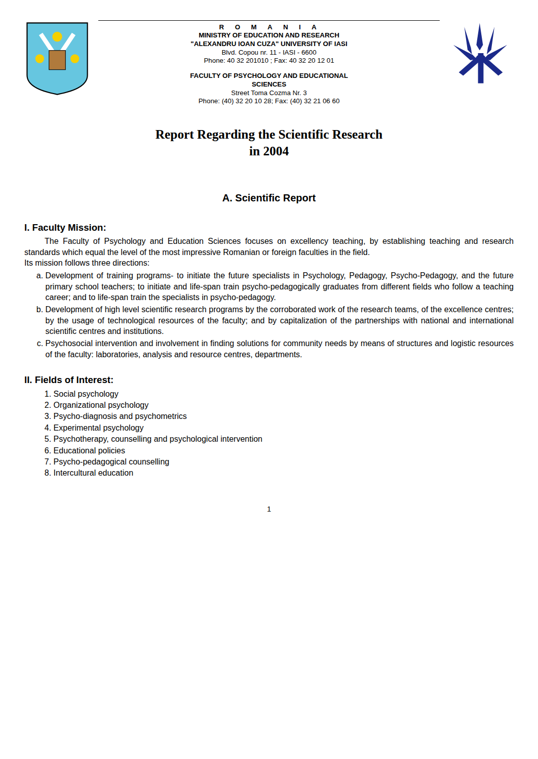R O M A N I A
MINISTRY OF EDUCATION AND RESEARCH
"ALEXANDRU IOAN CUZA" UNIVERSITY OF IASI
Blvd. Copou nr. 11 - IASI - 6600
Phone: 40 32 201010 ; Fax: 40 32 20 12 01
FACULTY OF PSYCHOLOGY AND EDUCATIONAL
SCIENCES
Street Toma Cozma Nr. 3
Phone: (40) 32 20 10 28; Fax: (40) 32 21 06 60
Report Regarding the Scientific Research
in 2004
A. Scientific Report
I. Faculty Mission:
The Faculty of Psychology and Education Sciences focuses on excellency teaching, by establishing teaching and research standards which equal the level of the most impressive Romanian or foreign faculties in the field.
Its mission follows three directions:
Development of training programs- to initiate the future specialists in Psychology, Pedagogy, Psycho-Pedagogy, and the future primary school teachers; to initiate and life-span train psycho-pedagogically graduates from different fields who follow a teaching career; and to life-span train the specialists in psycho-pedagogy.
Development of high level scientific research programs by the corroborated work of the research teams, of the excellence centres; by the usage of technological resources of the faculty; and by capitalization of the partnerships with national and international scientific centres and institutions.
Psychosocial intervention and involvement in finding solutions for community needs by means of structures and logistic resources of the faculty: laboratories, analysis and resource centres, departments.
II. Fields of Interest:
Social psychology
Organizational psychology
Psycho-diagnosis and psychometrics
Experimental psychology
Psychotherapy, counselling and psychological intervention
Educational policies
Psycho-pedagogical counselling
Intercultural education
1